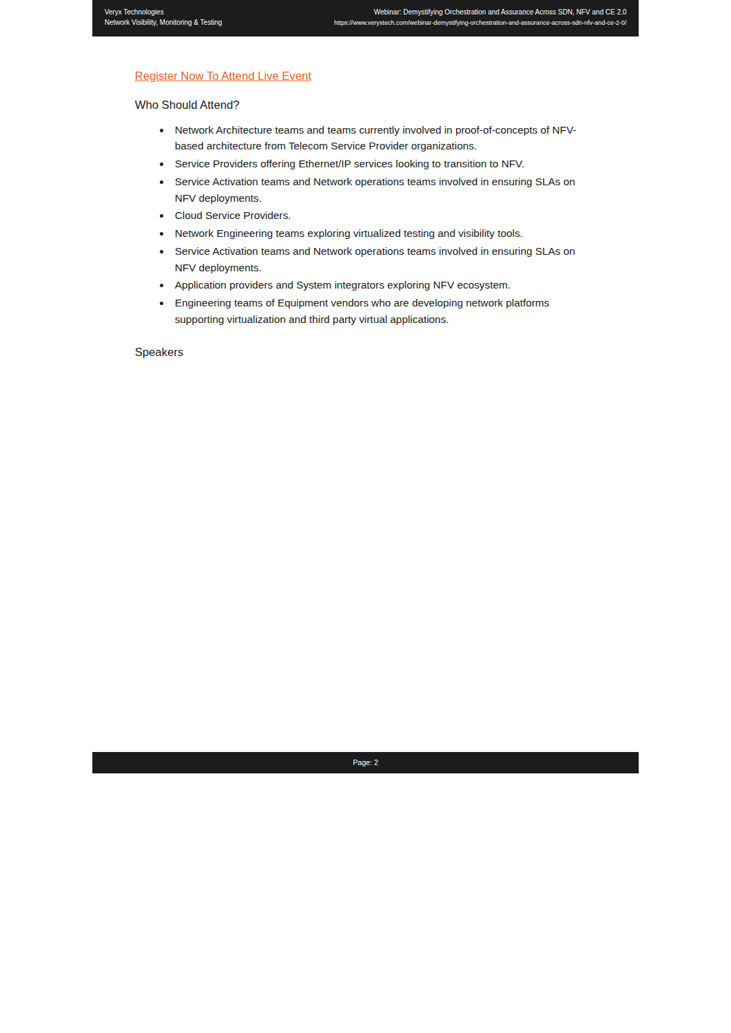Veryx Technologies
Network Visibility, Monitoring & Testing
Webinar: Demystifying Orchestration and Assurance Across SDN, NFV and CE 2.0
https://www.veryxtech.com/webinar-demystifying-orchestration-and-assurance-across-sdn-nfv-and-ce-2-0/
Register Now To Attend Live Event
Who Should Attend?
Network Architecture teams and teams currently involved in proof-of-concepts of NFV-based architecture from Telecom Service Provider organizations.
Service Providers offering Ethernet/IP services looking to transition to NFV.
Service Activation teams and Network operations teams involved in ensuring SLAs on NFV deployments.
Cloud Service Providers.
Network Engineering teams exploring virtualized testing and visibility tools.
Service Activation teams and Network operations teams involved in ensuring SLAs on NFV deployments.
Application providers and System integrators exploring NFV ecosystem.
Engineering teams of Equipment vendors who are developing network platforms supporting virtualization and third party virtual applications.
Speakers
Page: 2